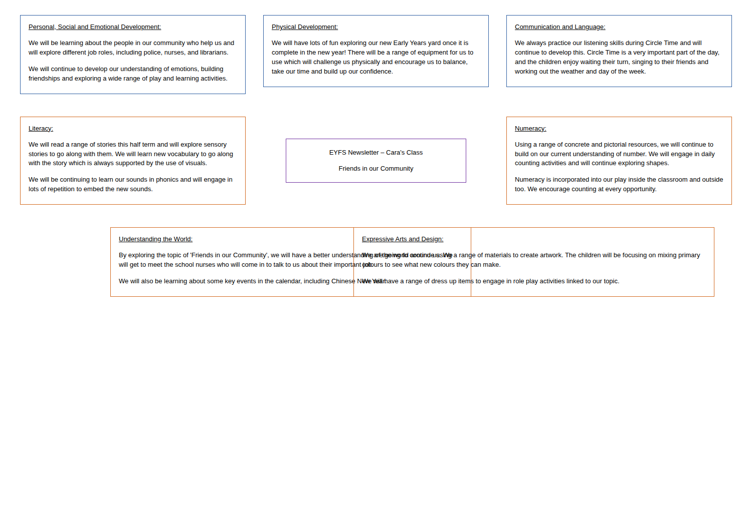Personal, Social and Emotional Development:
We will be learning about the people in our community who help us and will explore different job roles, including police, nurses, and librarians.
We will continue to develop our understanding of emotions, building friendships and exploring a wide range of play and learning activities.
Physical Development:
We will have lots of fun exploring our new Early Years yard once it is complete in the new year! There will be a range of equipment for us to use which will challenge us physically and encourage us to balance, take our time and build up our confidence.
Communication and Language:
We always practice our listening skills during Circle Time and will continue to develop this. Circle Time is a very important part of the day, and the children enjoy waiting their turn, singing to their friends and working out the weather and day of the week.
Literacy:
We will read a range of stories this half term and will explore sensory stories to go along with them. We will learn new vocabulary to go along with the story which is always supported by the use of visuals.
We will be continuing to learn our sounds in phonics and will engage in lots of repetition to embed the new sounds.
EYFS Newsletter – Cara's Class
Friends in our Community
Numeracy:
Using a range of concrete and pictorial resources, we will continue to build on our current understanding of number. We will engage in daily counting activities and will continue exploring shapes.
Numeracy is incorporated into our play inside the classroom and outside too. We encourage counting at every opportunity.
Understanding the World:
By exploring the topic of 'Friends in our Community', we will have a better understanding of the world around us. We will get to meet the school nurses who will come in to talk to us about their important job.
We will also be learning about some key events in the calendar, including Chinese New Year.
Expressive Arts and Design:
We are going to continue using a range of materials to create artwork. The children will be focusing on mixing primary colours to see what new colours they can make.
We will have a range of dress up items to engage in role play activities linked to our topic.